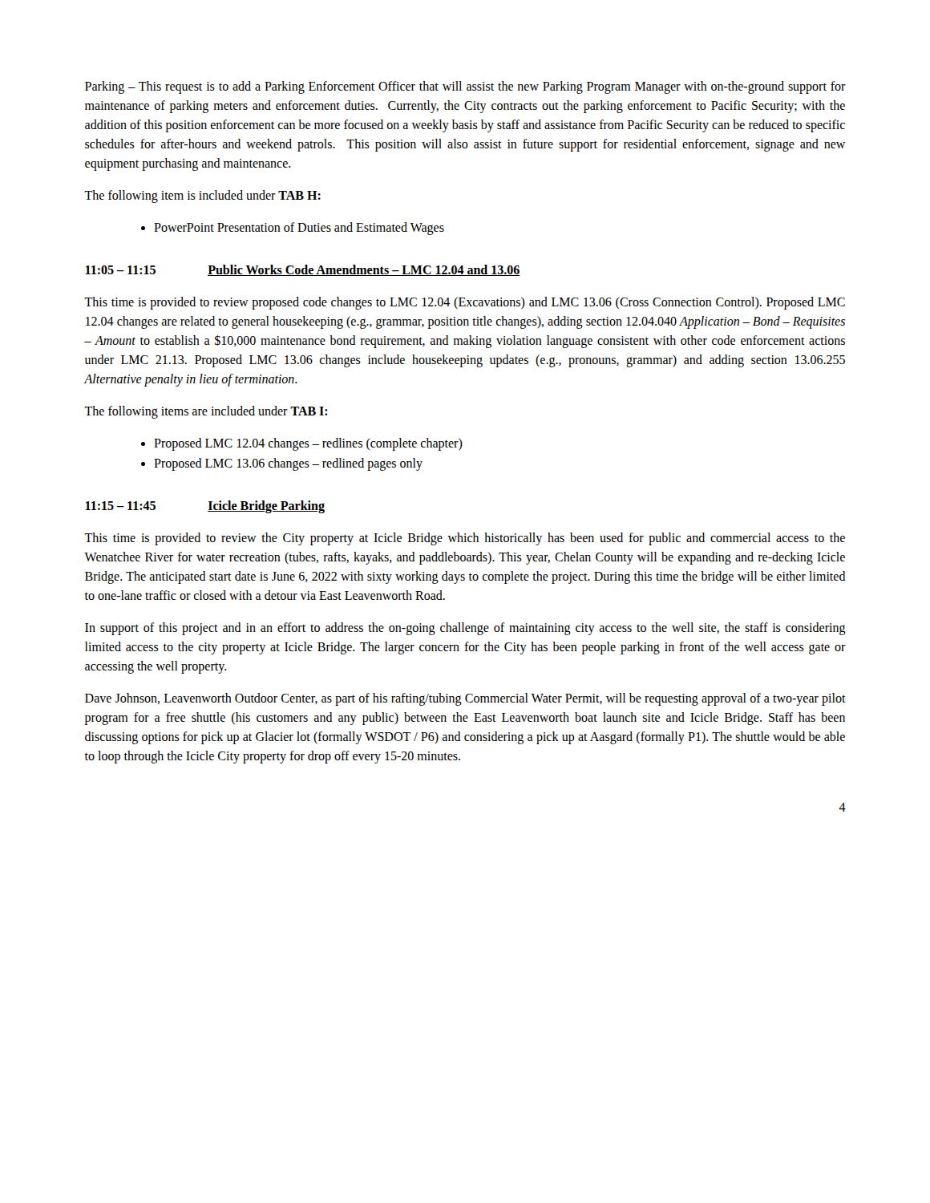Parking – This request is to add a Parking Enforcement Officer that will assist the new Parking Program Manager with on-the-ground support for maintenance of parking meters and enforcement duties. Currently, the City contracts out the parking enforcement to Pacific Security; with the addition of this position enforcement can be more focused on a weekly basis by staff and assistance from Pacific Security can be reduced to specific schedules for after-hours and weekend patrols. This position will also assist in future support for residential enforcement, signage and new equipment purchasing and maintenance.
The following item is included under TAB H:
PowerPoint Presentation of Duties and Estimated Wages
11:05 – 11:15 Public Works Code Amendments – LMC 12.04 and 13.06
This time is provided to review proposed code changes to LMC 12.04 (Excavations) and LMC 13.06 (Cross Connection Control). Proposed LMC 12.04 changes are related to general housekeeping (e.g., grammar, position title changes), adding section 12.04.040 Application – Bond – Requisites – Amount to establish a $10,000 maintenance bond requirement, and making violation language consistent with other code enforcement actions under LMC 21.13. Proposed LMC 13.06 changes include housekeeping updates (e.g., pronouns, grammar) and adding section 13.06.255 Alternative penalty in lieu of termination.
The following items are included under TAB I:
Proposed LMC 12.04 changes – redlines (complete chapter)
Proposed LMC 13.06 changes – redlined pages only
11:15 – 11:45 Icicle Bridge Parking
This time is provided to review the City property at Icicle Bridge which historically has been used for public and commercial access to the Wenatchee River for water recreation (tubes, rafts, kayaks, and paddleboards). This year, Chelan County will be expanding and re-decking Icicle Bridge. The anticipated start date is June 6, 2022 with sixty working days to complete the project. During this time the bridge will be either limited to one-lane traffic or closed with a detour via East Leavenworth Road.
In support of this project and in an effort to address the on-going challenge of maintaining city access to the well site, the staff is considering limited access to the city property at Icicle Bridge. The larger concern for the City has been people parking in front of the well access gate or accessing the well property.
Dave Johnson, Leavenworth Outdoor Center, as part of his rafting/tubing Commercial Water Permit, will be requesting approval of a two-year pilot program for a free shuttle (his customers and any public) between the East Leavenworth boat launch site and Icicle Bridge. Staff has been discussing options for pick up at Glacier lot (formally WSDOT / P6) and considering a pick up at Aasgard (formally P1). The shuttle would be able to loop through the Icicle City property for drop off every 15-20 minutes.
4